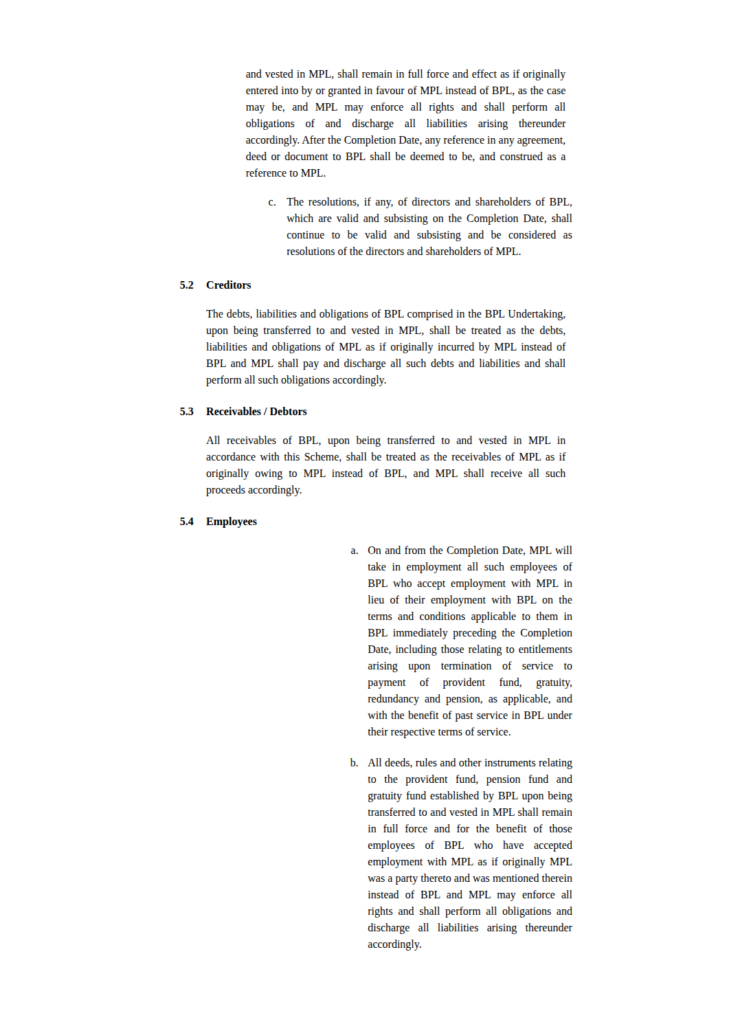and vested in MPL, shall remain in full force and effect as if originally entered into by or granted in favour of MPL instead of BPL, as the case may be, and MPL may enforce all rights and shall perform all obligations of and discharge all liabilities arising thereunder accordingly. After the Completion Date, any reference in any agreement, deed or document to BPL shall be deemed to be, and construed as a reference to MPL.
The resolutions, if any, of directors and shareholders of BPL, which are valid and subsisting on the Completion Date, shall continue to be valid and subsisting and be considered as resolutions of the directors and shareholders of MPL.
5.2 Creditors
The debts, liabilities and obligations of BPL comprised in the BPL Undertaking, upon being transferred to and vested in MPL, shall be treated as the debts, liabilities and obligations of MPL as if originally incurred by MPL instead of BPL and MPL shall pay and discharge all such debts and liabilities and shall perform all such obligations accordingly.
5.3 Receivables / Debtors
All receivables of BPL, upon being transferred to and vested in MPL in accordance with this Scheme, shall be treated as the receivables of MPL as if originally owing to MPL instead of BPL, and MPL shall receive all such proceeds accordingly.
5.4 Employees
On and from the Completion Date, MPL will take in employment all such employees of BPL who accept employment with MPL in lieu of their employment with BPL on the terms and conditions applicable to them in BPL immediately preceding the Completion Date, including those relating to entitlements arising upon termination of service to payment of provident fund, gratuity, redundancy and pension, as applicable, and with the benefit of past service in BPL under their respective terms of service.
All deeds, rules and other instruments relating to the provident fund, pension fund and gratuity fund established by BPL upon being transferred to and vested in MPL shall remain in full force and for the benefit of those employees of BPL who have accepted employment with MPL as if originally MPL was a party thereto and was mentioned therein instead of BPL and MPL may enforce all rights and shall perform all obligations and discharge all liabilities arising thereunder accordingly.